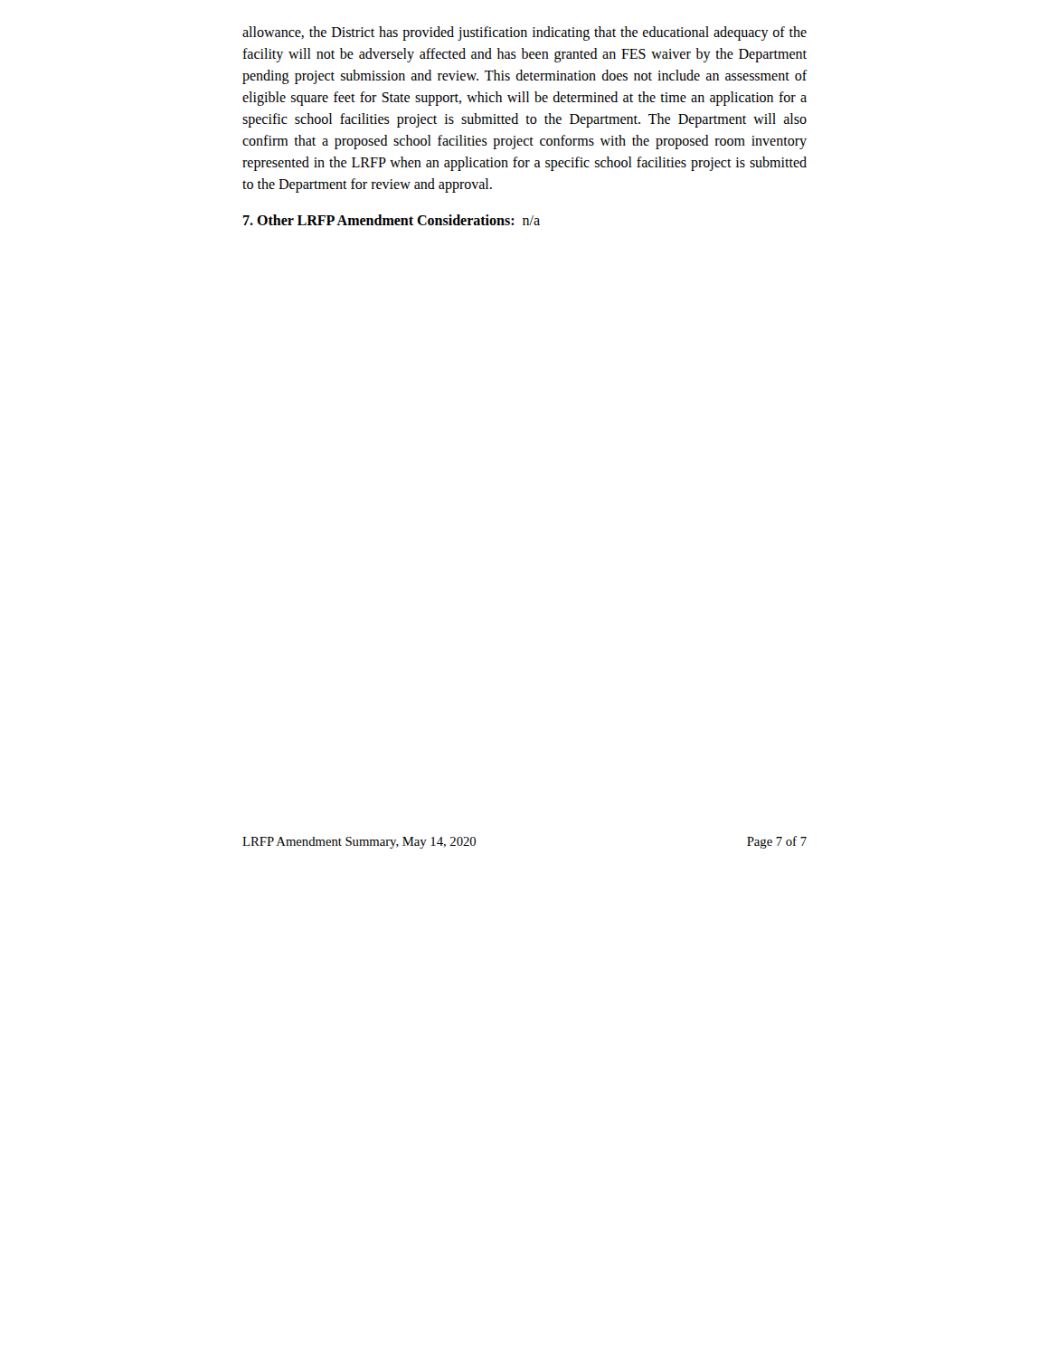allowance, the District has provided justification indicating that the educational adequacy of the facility will not be adversely affected and has been granted an FES waiver by the Department pending project submission and review. This determination does not include an assessment of eligible square feet for State support, which will be determined at the time an application for a specific school facilities project is submitted to the Department. The Department will also confirm that a proposed school facilities project conforms with the proposed room inventory represented in the LRFP when an application for a specific school facilities project is submitted to the Department for review and approval.
7. Other LRFP Amendment Considerations: n/a
LRFP Amendment Summary, May 14, 2020 Page 7 of 7